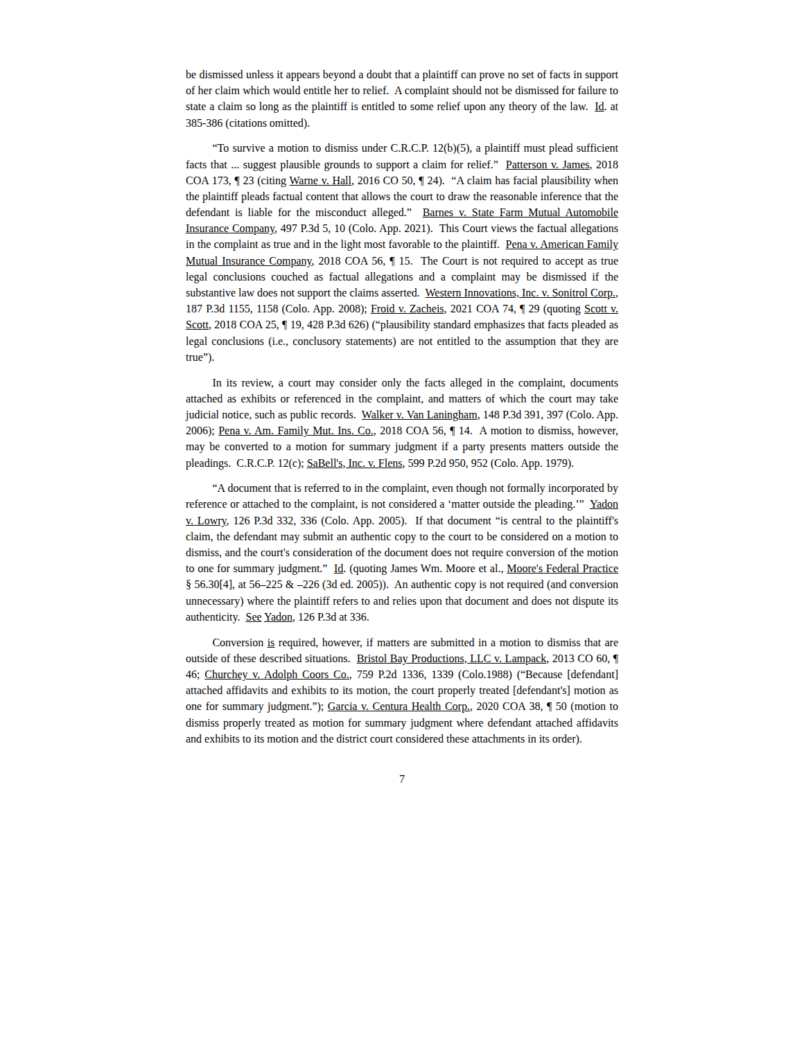be dismissed unless it appears beyond a doubt that a plaintiff can prove no set of facts in support of her claim which would entitle her to relief. A complaint should not be dismissed for failure to state a claim so long as the plaintiff is entitled to some relief upon any theory of the law. Id. at 385-386 (citations omitted).
“To survive a motion to dismiss under C.R.C.P. 12(b)(5), a plaintiff must plead sufficient facts that ... suggest plausible grounds to support a claim for relief.” Patterson v. James, 2018 COA 173, ¶ 23 (citing Warne v. Hall, 2016 CO 50, ¶ 24). “A claim has facial plausibility when the plaintiff pleads factual content that allows the court to draw the reasonable inference that the defendant is liable for the misconduct alleged.” Barnes v. State Farm Mutual Automobile Insurance Company, 497 P.3d 5, 10 (Colo. App. 2021). This Court views the factual allegations in the complaint as true and in the light most favorable to the plaintiff. Pena v. American Family Mutual Insurance Company, 2018 COA 56, ¶ 15. The Court is not required to accept as true legal conclusions couched as factual allegations and a complaint may be dismissed if the substantive law does not support the claims asserted. Western Innovations, Inc. v. Sonitrol Corp., 187 P.3d 1155, 1158 (Colo. App. 2008); Froid v. Zacheis, 2021 COA 74, ¶ 29 (quoting Scott v. Scott, 2018 COA 25, ¶ 19, 428 P.3d 626) (“plausibility standard emphasizes that facts pleaded as legal conclusions (i.e., conclusory statements) are not entitled to the assumption that they are true”).
In its review, a court may consider only the facts alleged in the complaint, documents attached as exhibits or referenced in the complaint, and matters of which the court may take judicial notice, such as public records. Walker v. Van Laningham, 148 P.3d 391, 397 (Colo. App. 2006); Pena v. Am. Family Mut. Ins. Co., 2018 COA 56, ¶ 14. A motion to dismiss, however, may be converted to a motion for summary judgment if a party presents matters outside the pleadings. C.R.C.P. 12(c); SaBell's, Inc. v. Flens, 599 P.2d 950, 952 (Colo. App. 1979).
“A document that is referred to in the complaint, even though not formally incorporated by reference or attached to the complaint, is not considered a ‘matter outside the pleading.’” Yadon v. Lowry, 126 P.3d 332, 336 (Colo. App. 2005). If that document “is central to the plaintiff's claim, the defendant may submit an authentic copy to the court to be considered on a motion to dismiss, and the court's consideration of the document does not require conversion of the motion to one for summary judgment.” Id. (quoting James Wm. Moore et al., Moore's Federal Practice § 56.30[4], at 56–225 & –226 (3d ed. 2005)). An authentic copy is not required (and conversion unnecessary) where the plaintiff refers to and relies upon that document and does not dispute its authenticity. See Yadon, 126 P.3d at 336.
Conversion is required, however, if matters are submitted in a motion to dismiss that are outside of these described situations. Bristol Bay Productions, LLC v. Lampack, 2013 CO 60, ¶ 46; Churchey v. Adolph Coors Co., 759 P.2d 1336, 1339 (Colo.1988) (“Because [defendant] attached affidavits and exhibits to its motion, the court properly treated [defendant's] motion as one for summary judgment.”); Garcia v. Centura Health Corp., 2020 COA 38, ¶ 50 (motion to dismiss properly treated as motion for summary judgment where defendant attached affidavits and exhibits to its motion and the district court considered these attachments in its order).
7